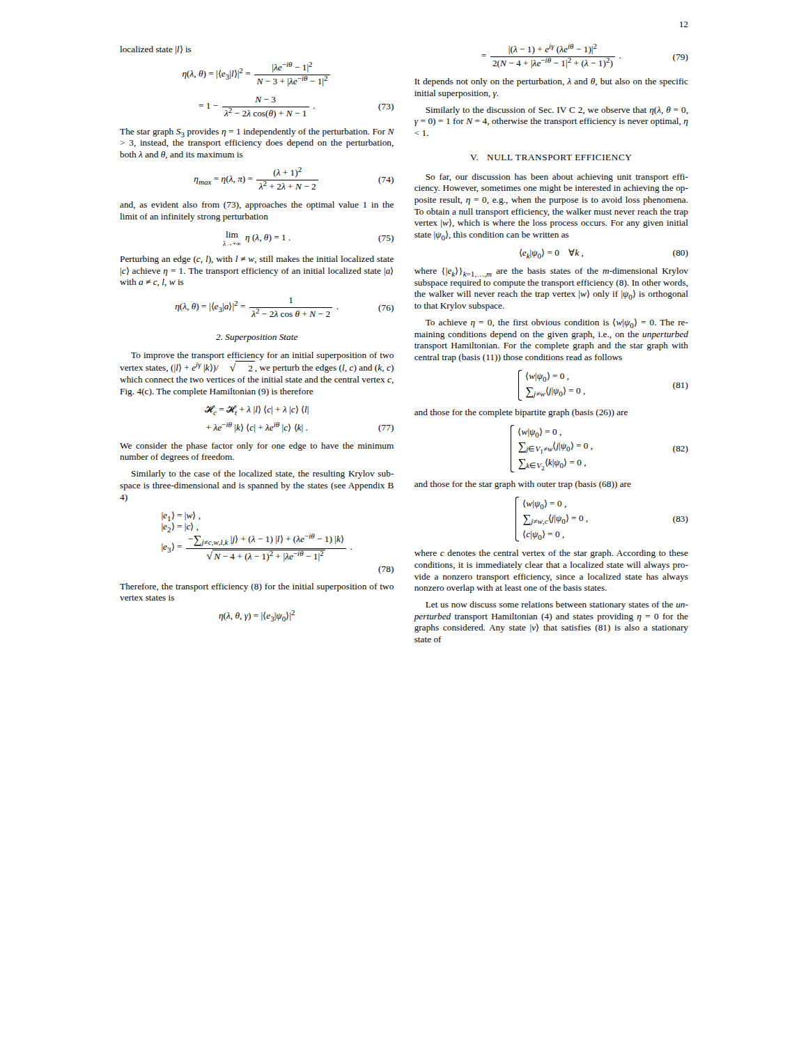12
localized state |l⟩ is
η(λ, θ) = |⟨e3|l⟩|2 = |λe−iθ − 1|2 N − 3 + |λe−iθ − 1|2
= 1 − N − 3 λ2 − 2λ cos(θ) + N − 1 . (73)
The star graph S3 provides η = 1 independently of the perturbation. For N > 3, instead, the transport efficiency does depend on the perturbation, both λ and θ, and its maximum is
ηmax = η(λ, π) = (λ + 1)2 λ2 + 2λ + N − 2 (74)
and, as evident also from (73), approaches the optimal value 1 in the limit of an infinitely strong perturbation
limλ→+∞ η (λ, θ) = 1 . (75)
Perturbing an edge (c, l), with l ≠ w, still makes the initial localized state |c⟩ achieve η = 1. The transport efficiency of an initial localized state |a⟩ with a ≠ c, l, w is
η(λ, θ) = |⟨e3|a⟩|2 = 1 λ2 − 2λ cos θ + N − 2 . (76)
2. Superposition State
To improve the transport efficiency for an initial superposition of two vertex states, (|l⟩ + eiγ |k⟩)/2, we perturb the edges (l, c) and (k, c) which connect the two vertices of the initial state and the central vertex c, Fig. 4(c). The complete Hamiltonian (9) is therefore
𝓗c = 𝓗t + λ |l⟩ ⟨c| + λ |c⟩ ⟨l|
+ λe−iθ |k⟩ ⟨c| + λeiθ |c⟩ ⟨k| . (77)
We consider the phase factor only for one edge to have the minimum number of degrees of freedom.
Similarly to the case of the localized state, the resulting Krylov subspace is three-dimensional and is spanned by the states (see Appendix B 4)
|e1⟩ = |w⟩ ,
|e2⟩ = |c⟩ ,
|e3⟩ = −∑j≠c,w,l,k |j⟩ + (λ − 1) |l⟩ + (λe−iθ − 1) |k⟩ N − 4 + (λ − 1)2 + |λe−iθ − 1|2 .
(78)
Therefore, the transport efficiency (8) for the initial superposition of two vertex states is
η(λ, θ, γ) = |⟨e3|ψ0⟩|2
= |(λ − 1) + eiγ (λeiθ − 1)|2 2(N − 4 + |λe−iθ − 1|2 + (λ − 1)2) . (79)
It depends not only on the perturbation, λ and θ, but also on the specific initial superposition, γ.
Similarly to the discussion of Sec. IV C 2, we observe that η(λ, θ = 0, γ = 0) = 1 for N = 4, otherwise the transport efficiency is never optimal, η < 1.
V. Null transport efficiency
So far, our discussion has been about achieving unit transport efficiency. However, sometimes one might be interested in achieving the opposite result, η = 0, e.g., when the purpose is to avoid loss phenomena. To obtain a null transport efficiency, the walker must never reach the trap vertex |w⟩, which is where the loss process occurs. For any given initial state |ψ0⟩, this condition can be written as
⟨ek|ψ0⟩ = 0 ∀k , (80)
where {|ek⟩}k=1,…,m are the basis states of the m-dimensional Krylov subspace required to compute the transport efficiency (8). In other words, the walker will never reach the trap vertex |w⟩ only if |ψ0⟩ is orthogonal to that Krylov subspace.
To achieve η = 0, the first obvious condition is ⟨w|ψ0⟩ = 0. The remaining conditions depend on the given graph, i.e., on the unperturbed transport Hamiltonian. For the complete graph and the star graph with central trap (basis (11)) those conditions read as follows
⟨w|ψ0⟩ = 0 , ∑j≠w⟨j|ψ0⟩ = 0 , (81)
and those for the complete bipartite graph (basis (26)) are
⟨w|ψ0⟩ = 0 , ∑j∈V1≠w⟨j|ψ0⟩ = 0 , ∑k∈V2⟨k|ψ0⟩ = 0 , (82)
and those for the star graph with outer trap (basis (68)) are
⟨w|ψ0⟩ = 0 , ∑j≠w,c⟨j|ψ0⟩ = 0 , ⟨c|ψ0⟩ = 0 , (83)
where c denotes the central vertex of the star graph. According to these conditions, it is immediately clear that a localized state will always provide a nonzero transport efficiency, since a localized state has always nonzero overlap with at least one of the basis states.
Let us now discuss some relations between stationary states of the unperturbed transport Hamiltonian (4) and states providing η = 0 for the graphs considered. Any state |ν⟩ that satisfies (81) is also a stationary state of